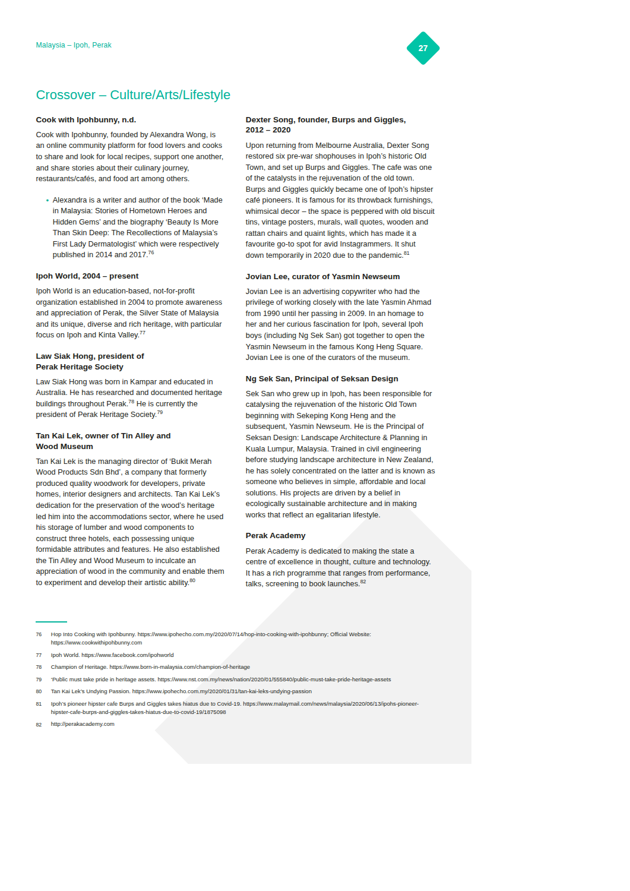Malaysia – Ipoh, Perak
27
Crossover – Culture/Arts/Lifestyle
Cook with Ipohbunny, n.d.
Cook with Ipohbunny, founded by Alexandra Wong, is an online community platform for food lovers and cooks to share and look for local recipes, support one another, and share stories about their culinary journey, restaurants/cafés, and food art among others.
Alexandra is a writer and author of the book ‘Made in Malaysia: Stories of Hometown Heroes and Hidden Gems’ and the biography ‘Beauty Is More Than Skin Deep: The Recollections of Malaysia’s First Lady Dermatologist’ which were respectively published in 2014 and 2017.76
Ipoh World, 2004 – present
Ipoh World is an education-based, not-for-profit organization established in 2004 to promote awareness and appreciation of Perak, the Silver State of Malaysia and its unique, diverse and rich heritage, with particular focus on Ipoh and Kinta Valley.77
Law Siak Hong, president of
Perak Heritage Society
Law Siak Hong was born in Kampar and educated in Australia. He has researched and documented heritage buildings throughout Perak.78 He is currently the president of Perak Heritage Society.79
Tan Kai Lek, owner of Tin Alley and
Wood Museum
Tan Kai Lek is the managing director of ‘Bukit Merah Wood Products Sdn Bhd’, a company that formerly produced quality woodwork for developers, private homes, interior designers and architects. Tan Kai Lek’s dedication for the preservation of the wood’s heritage led him into the accommodations sector, where he used his storage of lumber and wood components to construct three hotels, each possessing unique formidable attributes and features. He also established the Tin Alley and Wood Museum to inculcate an appreciation of wood in the community and enable them to experiment and develop their artistic ability.80
Dexter Song, founder, Burps and Giggles,
2012 – 2020
Upon returning from Melbourne Australia, Dexter Song restored six pre-war shophouses in Ipoh’s historic Old Town, and set up Burps and Giggles. The cafe was one of the catalysts in the rejuvenation of the old town. Burps and Giggles quickly became one of Ipoh’s hipster café pioneers. It is famous for its throwback furnishings, whimsical decor – the space is peppered with old biscuit tins, vintage posters, murals, wall quotes, wooden and rattan chairs and quaint lights, which has made it a favourite go-to spot for avid Instagrammers. It shut down temporarily in 2020 due to the pandemic.81
Jovian Lee, curator of Yasmin Newseum
Jovian Lee is an advertising copywriter who had the privilege of working closely with the late Yasmin Ahmad from 1990 until her passing in 2009. In an homage to her and her curious fascination for Ipoh, several Ipoh boys (including Ng Sek San) got together to open the Yasmin Newseum in the famous Kong Heng Square. Jovian Lee is one of the curators of the museum.
Ng Sek San, Principal of Seksan Design
Sek San who grew up in Ipoh, has been responsible for catalysing the rejuvenation of the historic Old Town beginning with Sekeping Kong Heng and the subsequent, Yasmin Newseum. He is the Principal of Seksan Design: Landscape Architecture & Planning in Kuala Lumpur, Malaysia. Trained in civil engineering before studying landscape architecture in New Zealand, he has solely concentrated on the latter and is known as someone who believes in simple, affordable and local solutions. His projects are driven by a belief in ecologically sustainable architecture and in making works that reflect an egalitarian lifestyle.
Perak Academy
Perak Academy is dedicated to making the state a centre of excellence in thought, culture and technology. It has a rich programme that ranges from performance, talks, screening to book launches.82
76 Hop Into Cooking with Ipohbunny. https://www.ipohecho.com.my/2020/07/14/hop-into-cooking-with-ipohbunny; Official Website: https://www.cookwithipohbunny.com
77 Ipoh World. https://www.facebook.com/ipohworld
78 Champion of Heritage. https://www.born-in-malaysia.com/champion-of-heritage
79‘Public must take pride in heritage assets. https://www.nst.com.my/news/nation/2020/01/555840/public-must-take-pride-heritage-assets
80 Tan Kai Lek’s Undying Passion. https://www.ipohecho.com.my/2020/01/31/tan-kai-leks-undying-passion
81 Ipoh’s pioneer hipster cafe Burps and Giggles takes hiatus due to Covid-19. https://www.malaymail.com/news/malaysia/2020/06/13/ipohs-pioneer-hipster-cafe-burps-and-giggles-takes-hiatus-due-to-covid-19/1875098
82 http://perakacademy.com